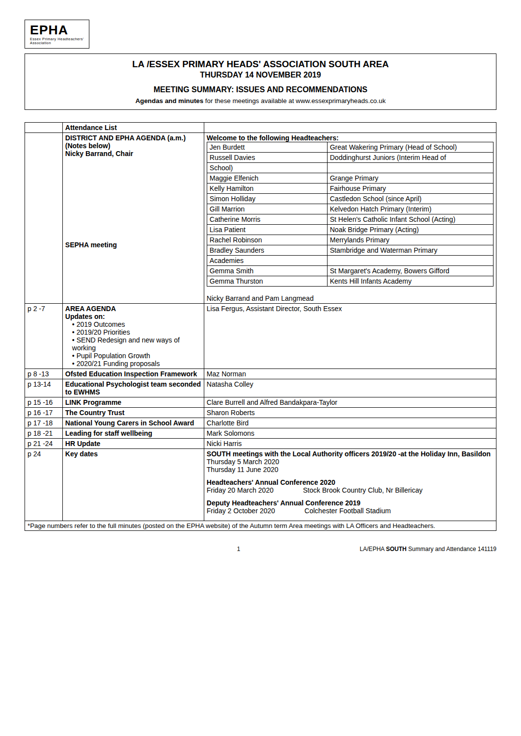EPHA
Essex Primary Headteachers'
Association
LA /ESSEX PRIMARY HEADS' ASSOCIATION SOUTH AREA
THURSDAY 14 NOVEMBER 2019
MEETING SUMMARY: ISSUES AND RECOMMENDATIONS
Agendas and minutes for these meetings available at www.essexprimaryheads.co.uk
| | Attendance List | |
| | DISTRICT AND EPHA AGENDA (a.m.) (Notes below) Nicky Barrand, Chair SEPHA meeting | Welcome to the following Headteachers: / Jen Burdett / Great Wakering Primary (Head of School) / / Russell Davies / Doddinghurst Juniors (Interim Head of / / School) / / / Maggie Elfenich / Grange Primary / / Kelly Hamilton / Fairhouse Primary / / Simon Holliday / Castledon School (since April) / / Gill Marrion / Kelvedon Hatch Primary (Interim) / / Catherine Morris / St Helen's Catholic Infant School (Acting) / / Lisa Patient / Noak Bridge Primary (Acting) / / Rachel Robinson / Merrylands Primary / / Bradley Saunders / Stambridge and Waterman Primary / / Academies / / / Gemma Smith / St Margaret's Academy, Bowers Gifford / / Gemma Thurston / Kents Hill Infants Academy / Nicky Barrand and Pam Langmead |
| p 2 -7 | AREA AGENDA Updates on: 2019 Outcomes 2019/20 Priorities SEND Redesign and new ways of working Pupil Population Growth 2020/21 Funding proposals | Lisa Fergus, Assistant Director, South Essex |
| p 8 -13 | Ofsted Education Inspection Framework | Maz Norman |
| p 13-14 | Educational Psychologist team seconded to EWHMS | Natasha Colley |
| p 15 -16 | LINK Programme | Clare Burrell and Alfred Bandakpara-Taylor |
| p 16 -17 | The Country Trust | Sharon Roberts |
| p 17 -18 | National Young Carers in School Award | Charlotte Bird |
| p 18 -21 | Leading for staff wellbeing | Mark Solomons |
| p 21 -24 | HR Update | Nicki Harris |
| p 24 | Key dates | SOUTH meetings with the Local Authority officers 2019/20 -at the Holiday Inn, Basildon Thursday 5 March 2020 Thursday 11 June 2020 Headteachers' Annual Conference 2020 Friday 20 March 2020 Stock Brook Country Club, Nr Billericay Deputy Headteachers' Annual Conference 2019 Friday 2 October 2020 Colchester Football Stadium |
| *Page numbers refer to the full minutes (posted on the EPHA website) of the Autumn term Area meetings with LA Officers and Headteachers. |
1 LA/EPHA SOUTH Summary and Attendance 141119